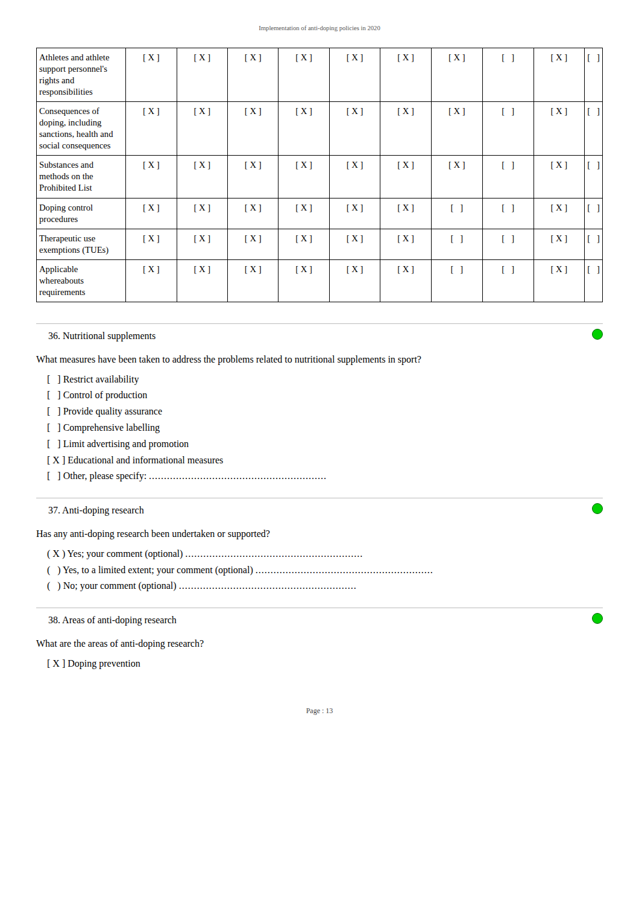Implementation of anti-doping policies in 2020
| Athletes and athlete support personnel's rights and responsibilities | [ X ] | [ X ] | [ X ] | [ X ] | [ X ] | [ X ] | [ X ] | [ ] | [ X ] | [ ] |
| Consequences of doping, including sanctions, health and social consequences | [ X ] | [ X ] | [ X ] | [ X ] | [ X ] | [ X ] | [ X ] | [ ] | [ X ] | [ ] |
| Substances and methods on the Prohibited List | [ X ] | [ X ] | [ X ] | [ X ] | [ X ] | [ X ] | [ X ] | [ ] | [ X ] | [ ] |
| Doping control procedures | [ X ] | [ X ] | [ X ] | [ X ] | [ X ] | [ X ] | [ ] | [ ] | [ X ] | [ ] |
| Therapeutic use exemptions (TUEs) | [ X ] | [ X ] | [ X ] | [ X ] | [ X ] | [ X ] | [ ] | [ ] | [ X ] | [ ] |
| Applicable whereabouts requirements | [ X ] | [ X ] | [ X ] | [ X ] | [ X ] | [ X ] | [ ] | [ ] | [ X ] | [ ] |
36. Nutritional supplements
What measures have been taken to address the problems related to nutritional supplements in sport?
[ ] Restrict availability
[ ] Control of production
[ ] Provide quality assurance
[ ] Comprehensive labelling
[ ] Limit advertising and promotion
[ X ] Educational and informational measures
[ ] Other, please specify: ...........................................................
37. Anti-doping research
Has any anti-doping research been undertaken or supported?
( X ) Yes; your comment (optional) ...........................................................
( ) Yes, to a limited extent; your comment (optional) ...........................................................
( ) No; your comment (optional) ...........................................................
38. Areas of anti-doping research
What are the areas of anti-doping research?
[ X ] Doping prevention
Page : 13